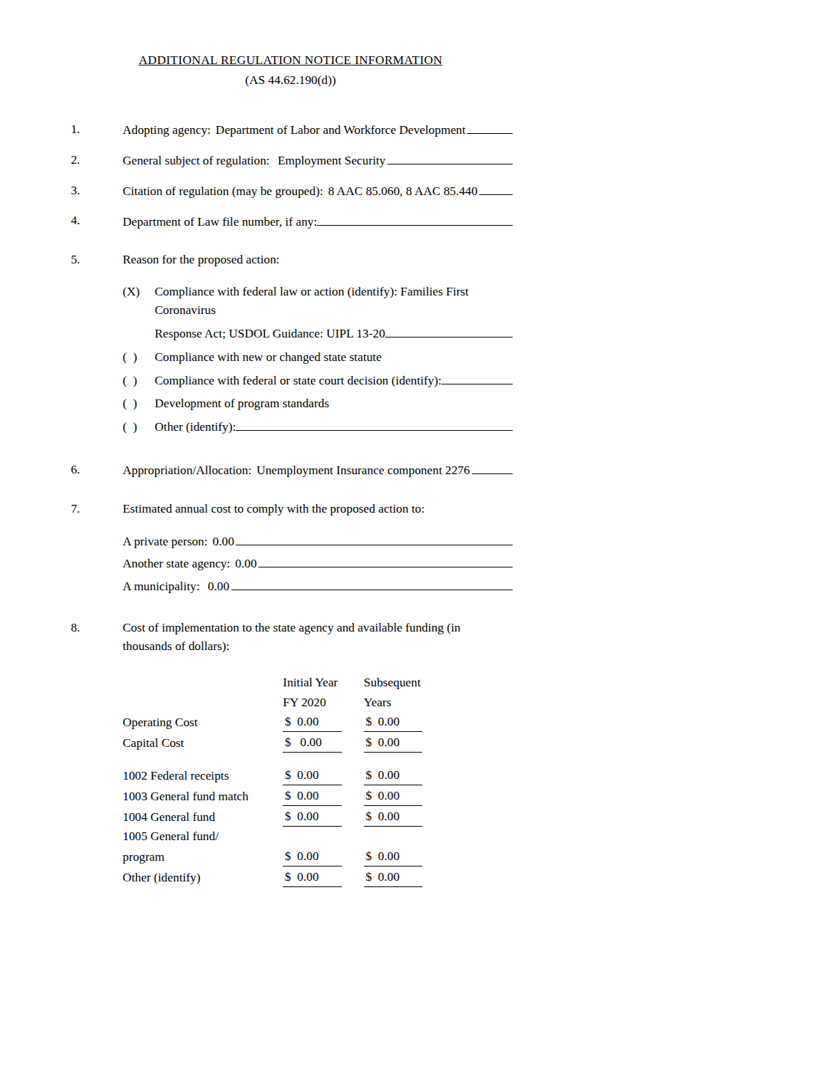ADDITIONAL REGULATION NOTICE INFORMATION
(AS 44.62.190(d))
1. Adopting agency: Department of Labor and Workforce Development
2. General subject of regulation: Employment Security
3. Citation of regulation (may be grouped): 8 AAC 85.060, 8 AAC 85.440
4. Department of Law file number, if any:
5. Reason for the proposed action:
(X) Compliance with federal law or action (identify): Families First Coronavirus
Response Act; USDOL Guidance: UIPL 13-20
( ) Compliance with new or changed state statute
( ) Compliance with federal or state court decision (identify):
( ) Development of program standards
( ) Other (identify):
6. Appropriation/Allocation: Unemployment Insurance component 2276
7. Estimated annual cost to comply with the proposed action to:
A private person: 0.00 Another state agency: 0.00 A municipality: 0.00
8. Cost of implementation to the state agency and available funding (in thousands of dollars):
| | Initial Year | Subsequent |
| | FY 2020 | Years |
| Operating Cost | $ 0.00 | $ 0.00 |
| Capital Cost | $ 0.00 | $ 0.00 |
| 1002 Federal receipts | $ 0.00 | $ 0.00 |
| 1003 General fund match | $ 0.00 | $ 0.00 |
| 1004 General fund | $ 0.00 | $ 0.00 |
| 1005 General fund/ | | |
| program | $ 0.00 | $ 0.00 |
| Other (identify) | $ 0.00 | $ 0.00 |